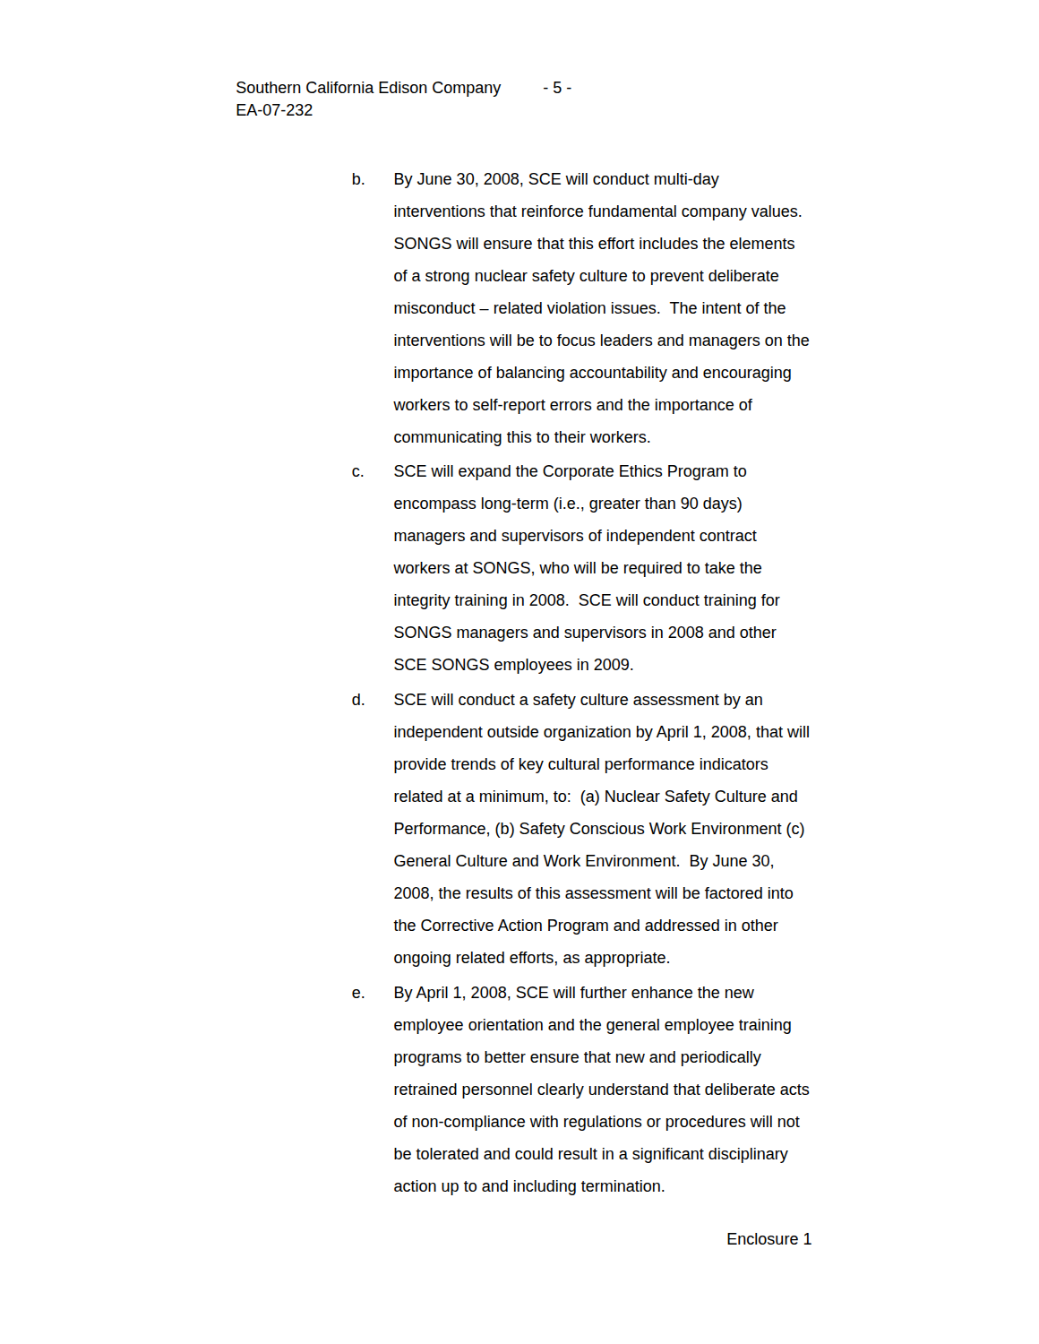Southern California Edison Company - 5 -
EA-07-232
b. By June 30, 2008, SCE will conduct multi-day interventions that reinforce fundamental company values. SONGS will ensure that this effort includes the elements of a strong nuclear safety culture to prevent deliberate misconduct – related violation issues. The intent of the interventions will be to focus leaders and managers on the importance of balancing accountability and encouraging workers to self-report errors and the importance of communicating this to their workers.
c. SCE will expand the Corporate Ethics Program to encompass long-term (i.e., greater than 90 days) managers and supervisors of independent contract workers at SONGS, who will be required to take the integrity training in 2008. SCE will conduct training for SONGS managers and supervisors in 2008 and other SCE SONGS employees in 2009.
d. SCE will conduct a safety culture assessment by an independent outside organization by April 1, 2008, that will provide trends of key cultural performance indicators related at a minimum, to: (a) Nuclear Safety Culture and Performance, (b) Safety Conscious Work Environment (c) General Culture and Work Environment. By June 30, 2008, the results of this assessment will be factored into the Corrective Action Program and addressed in other ongoing related efforts, as appropriate.
e. By April 1, 2008, SCE will further enhance the new employee orientation and the general employee training programs to better ensure that new and periodically retrained personnel clearly understand that deliberate acts of non-compliance with regulations or procedures will not be tolerated and could result in a significant disciplinary action up to and including termination.
Enclosure 1